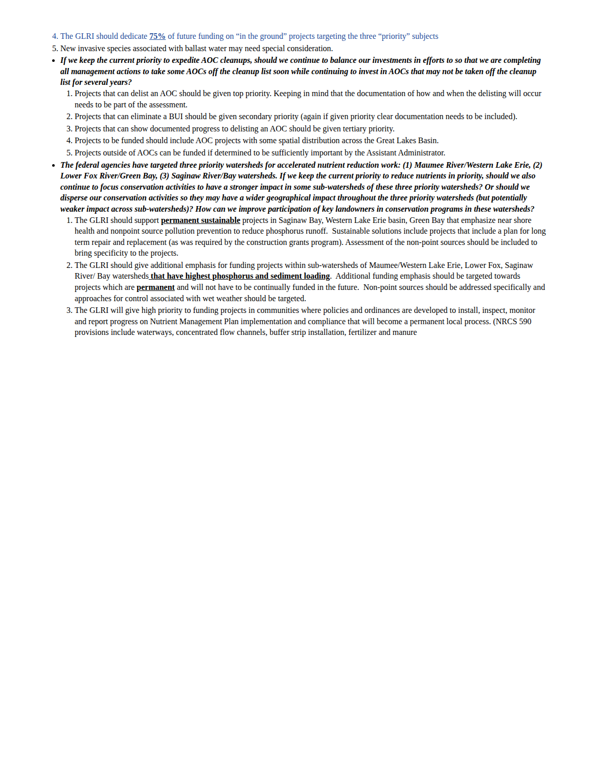The GLRI should dedicate 75% of future funding on “in the ground” projects targeting the three “priority” subjects
New invasive species associated with ballast water may need special consideration.
If we keep the current priority to expedite AOC cleanups, should we continue to balance our investments in efforts to so that we are completing all management actions to take some AOCs off the cleanup list soon while continuing to invest in AOCs that may not be taken off the cleanup list for several years?
Projects that can delist an AOC should be given top priority. Keeping in mind that the documentation of how and when the delisting will occur needs to be part of the assessment.
Projects that can eliminate a BUI should be given secondary priority (again if given priority clear documentation needs to be included).
Projects that can show documented progress to delisting an AOC should be given tertiary priority.
Projects to be funded should include AOC projects with some spatial distribution across the Great Lakes Basin.
Projects outside of AOCs can be funded if determined to be sufficiently important by the Assistant Administrator.
The federal agencies have targeted three priority watersheds for accelerated nutrient reduction work: (1) Maumee River/Western Lake Erie, (2) Lower Fox River/Green Bay, (3) Saginaw River/Bay watersheds. If we keep the current priority to reduce nutrients in priority, should we also continue to focus conservation activities to have a stronger impact in some sub-watersheds of these three priority watersheds? Or should we disperse our conservation activities so they may have a wider geographical impact throughout the three priority watersheds (but potentially weaker impact across sub-watersheds)? How can we improve participation of key landowners in conservation programs in these watersheds?
The GLRI should support permanent sustainable projects in Saginaw Bay, Western Lake Erie basin, Green Bay that emphasize near shore health and nonpoint source pollution prevention to reduce phosphorus runoff. Sustainable solutions include projects that include a plan for long term repair and replacement (as was required by the construction grants program). Assessment of the non-point sources should be included to bring specificity to the projects.
The GLRI should give additional emphasis for funding projects within sub-watersheds of Maumee/Western Lake Erie, Lower Fox, Saginaw River/ Bay watersheds that have highest phosphorus and sediment loading. Additional funding emphasis should be targeted towards projects which are permanent and will not have to be continually funded in the future. Non-point sources should be addressed specifically and approaches for control associated with wet weather should be targeted.
The GLRI will give high priority to funding projects in communities where policies and ordinances are developed to install, inspect, monitor and report progress on Nutrient Management Plan implementation and compliance that will become a permanent local process. (NRCS 590 provisions include waterways, concentrated flow channels, buffer strip installation, fertilizer and manure